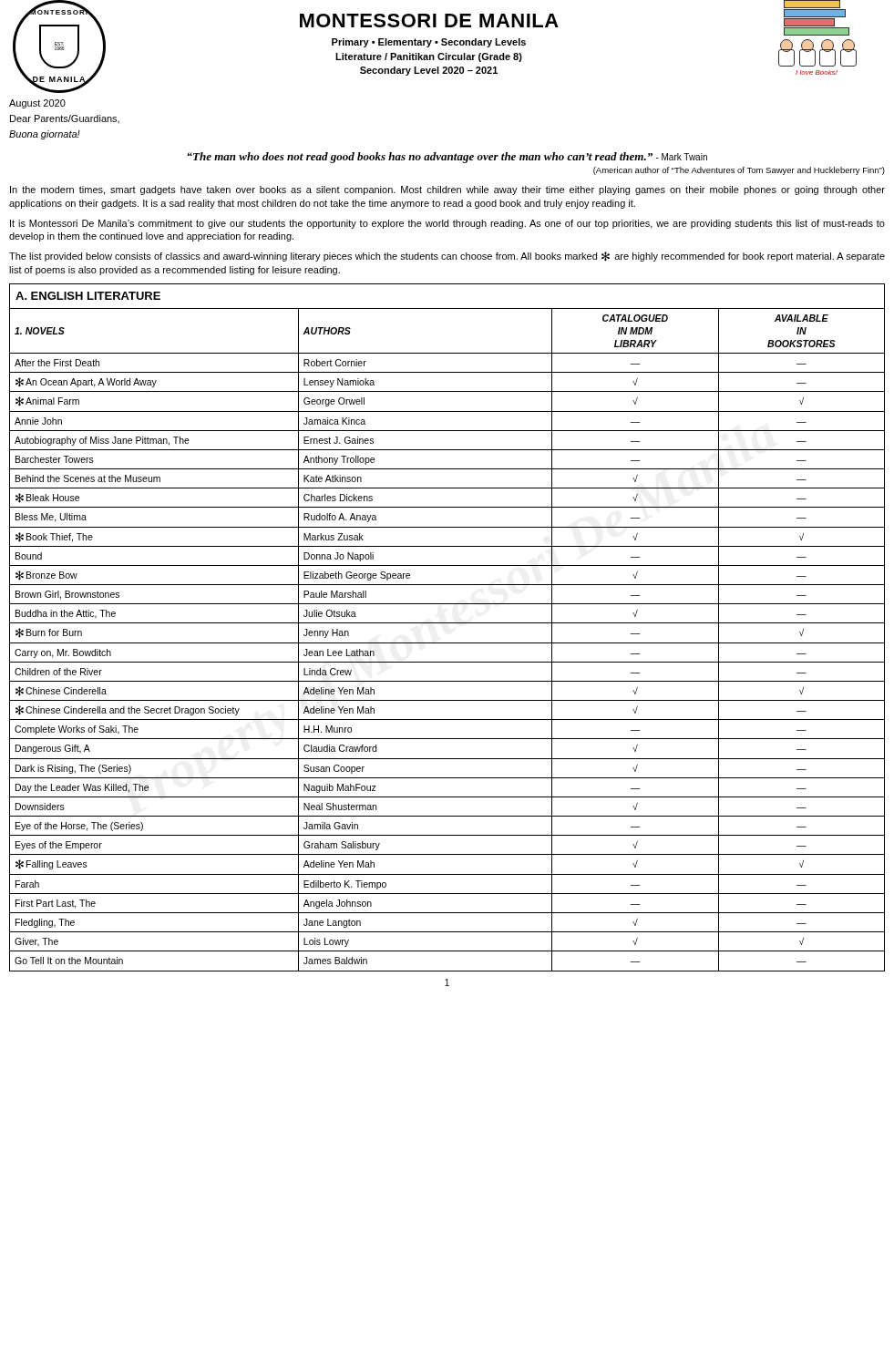Property of Montessori De Manila
MONTESSORI
EST.
1986
DE MANILA
MONTESSORI DE MANILA
Primary • Elementary • Secondary Levels
Literature / Panitikan Circular (Grade 8)
Secondary Level 2020 – 2021
I love Books!
August 2020
Dear Parents/Guardians,
Buona giornata!
“The man who does not read good books has no advantage over the man who can’t read them.” - Mark Twain
(American author of “The Adventures of Tom Sawyer and Huckleberry Finn”)
In the modern times, smart gadgets have taken over books as a silent companion. Most children while away their time either playing games on their mobile phones or going through other applications on their gadgets. It is a sad reality that most children do not take the time anymore to read a good book and truly enjoy reading it.
It is Montessori De Manila’s commitment to give our students the opportunity to explore the world through reading. As one of our top priorities, we are providing students this list of must-reads to develop in them the continued love and appreciation for reading.
The list provided below consists of classics and award-winning literary pieces which the students can choose from. All books marked ✻ are highly recommended for book report material. A separate list of poems is also provided as a recommended listing for leisure reading.
A. ENGLISH LITERATURE
| 1. NOVELS | AUTHORS | CATALOGUED IN MDM LIBRARY | AVAILABLE IN BOOKSTORES |
| --- | --- | --- | --- |
| After the First Death | Robert Cornier | — | — |
| ✻ An Ocean Apart, A World Away | Lensey Namioka | √ | — |
| ✻ Animal Farm | George Orwell | √ | √ |
| Annie John | Jamaica Kinca | — | — |
| Autobiography of Miss Jane Pittman, The | Ernest J. Gaines | — | — |
| Barchester Towers | Anthony Trollope | — | — |
| Behind the Scenes at the Museum | Kate Atkinson | √ | — |
| ✻ Bleak House | Charles Dickens | √ | — |
| Bless Me, Ultima | Rudolfo A. Anaya | — | — |
| ✻ Book Thief, The | Markus Zusak | √ | √ |
| Bound | Donna Jo Napoli | — | — |
| ✻ Bronze Bow | Elizabeth George Speare | √ | — |
| Brown Girl, Brownstones | Paule Marshall | — | — |
| Buddha in the Attic, The | Julie Otsuka | √ | — |
| ✻ Burn for Burn | Jenny Han | — | √ |
| Carry on, Mr. Bowditch | Jean Lee Lathan | — | — |
| Children of the River | Linda Crew | — | — |
| ✻ Chinese Cinderella | Adeline Yen Mah | √ | √ |
| ✻ Chinese Cinderella and the Secret Dragon Society | Adeline Yen Mah | √ | — |
| Complete Works of Saki, The | H.H. Munro | — | — |
| Dangerous Gift, A | Claudia Crawford | √ | — |
| Dark is Rising, The (Series) | Susan Cooper | √ | — |
| Day the Leader Was Killed, The | Naguib MahFouz | — | — |
| Downsiders | Neal Shusterman | √ | — |
| Eye of the Horse, The (Series) | Jamila Gavin | — | — |
| Eyes of the Emperor | Graham Salisbury | √ | — |
| ✻ Falling Leaves | Adeline Yen Mah | √ | √ |
| Farah | Edilberto K. Tiempo | — | — |
| First Part Last, The | Angela Johnson | — | — |
| Fledgling, The | Jane Langton | √ | — |
| Giver, The | Lois Lowry | √ | √ |
| Go Tell It on the Mountain | James Baldwin | — | — |
1